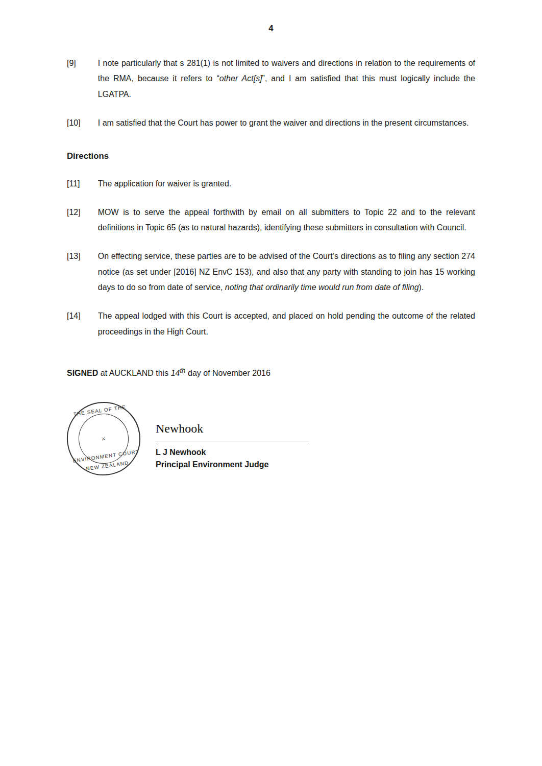4
[9]
I note particularly that s 281(1) is not limited to waivers and directions in relation to the requirements of the RMA, because it refers to “other Act[s]”, and I am satisfied that this must logically include the LGATPA.
[10]
I am satisfied that the Court has power to grant the waiver and directions in the present circumstances.
Directions
[11]
The application for waiver is granted.
[12]
MOW is to serve the appeal forthwith by email on all submitters to Topic 22 and to the relevant definitions in Topic 65 (as to natural hazards), identifying these submitters in consultation with Council.
[13]
On effecting service, these parties are to be advised of the Court’s directions as to filing any section 274 notice (as set under [2016] NZ EnvC 153), and also that any party with standing to join has 15 working days to do so from date of service, noting that ordinarily time would run from date of filing).
[14]
The appeal lodged with this Court is accepted, and placed on hold pending the outcome of the related proceedings in the High Court.
SIGNED at AUCKLAND this 14th day of November 2016
THE SEAL OF THE
⚔
ENVIRONMENT COURT NEW ZEALAND
Newhook
L J Newhook
Principal Environment Judge